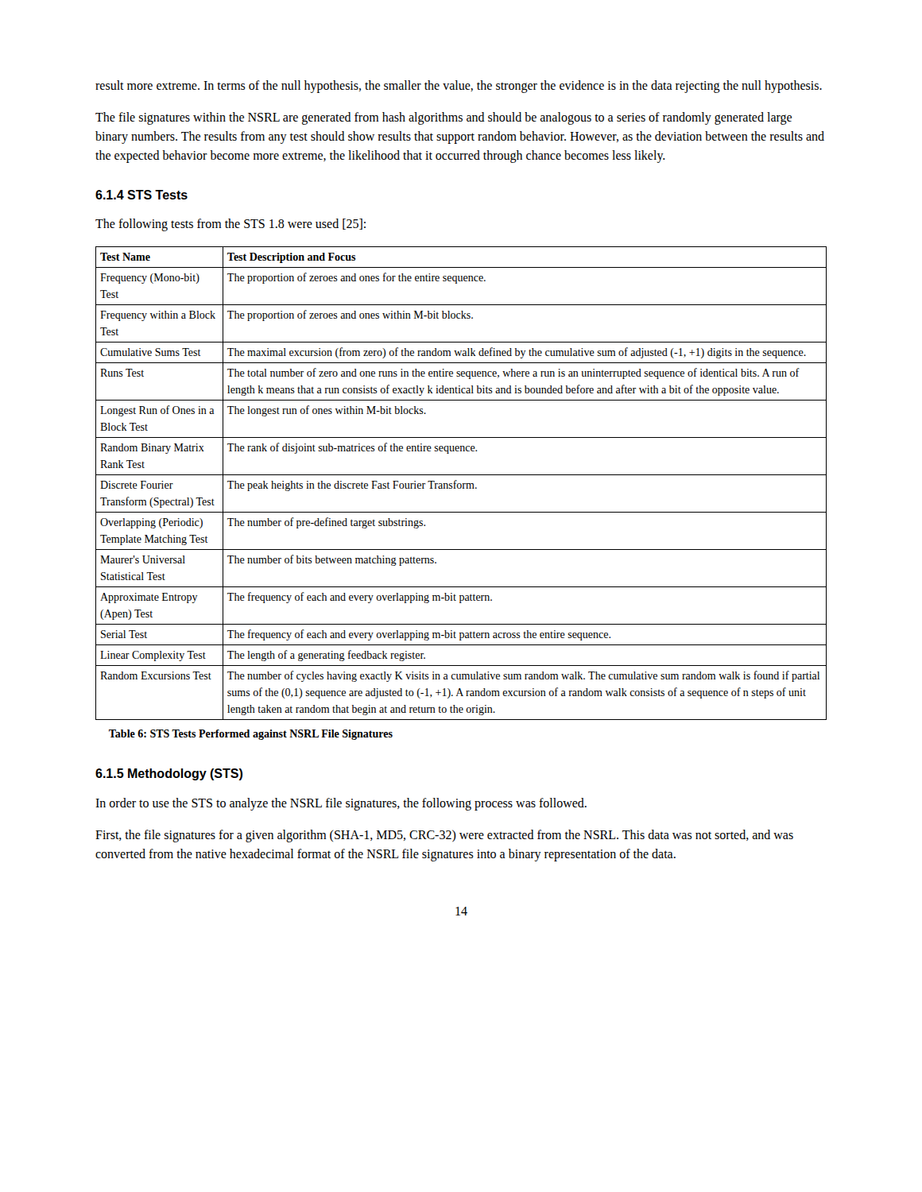result more extreme. In terms of the null hypothesis, the smaller the value, the stronger the evidence is in the data rejecting the null hypothesis.
The file signatures within the NSRL are generated from hash algorithms and should be analogous to a series of randomly generated large binary numbers. The results from any test should show results that support random behavior. However, as the deviation between the results and the expected behavior become more extreme, the likelihood that it occurred through chance becomes less likely.
6.1.4 STS Tests
The following tests from the STS 1.8 were used [25]:
| Test Name | Test Description and Focus |
| --- | --- |
| Frequency (Mono-bit) Test | The proportion of zeroes and ones for the entire sequence. |
| Frequency within a Block Test | The proportion of zeroes and ones within M-bit blocks. |
| Cumulative Sums Test | The maximal excursion (from zero) of the random walk defined by the cumulative sum of adjusted (-1, +1) digits in the sequence. |
| Runs Test | The total number of zero and one runs in the entire sequence, where a run is an uninterrupted sequence of identical bits. A run of length k means that a run consists of exactly k identical bits and is bounded before and after with a bit of the opposite value. |
| Longest Run of Ones in a Block Test | The longest run of ones within M-bit blocks. |
| Random Binary Matrix Rank Test | The rank of disjoint sub-matrices of the entire sequence. |
| Discrete Fourier Transform (Spectral) Test | The peak heights in the discrete Fast Fourier Transform. |
| Overlapping (Periodic) Template Matching Test | The number of pre-defined target substrings. |
| Maurer's Universal Statistical Test | The number of bits between matching patterns. |
| Approximate Entropy (Apen) Test | The frequency of each and every overlapping m-bit pattern. |
| Serial Test | The frequency of each and every overlapping m-bit pattern across the entire sequence. |
| Linear Complexity Test | The length of a generating feedback register. |
| Random Excursions Test | The number of cycles having exactly K visits in a cumulative sum random walk. The cumulative sum random walk is found if partial sums of the (0,1) sequence are adjusted to (-1, +1). A random excursion of a random walk consists of a sequence of n steps of unit length taken at random that begin at and return to the origin. |
Table 6: STS Tests Performed against NSRL File Signatures
6.1.5 Methodology (STS)
In order to use the STS to analyze the NSRL file signatures, the following process was followed.
First, the file signatures for a given algorithm (SHA-1, MD5, CRC-32) were extracted from the NSRL. This data was not sorted, and was converted from the native hexadecimal format of the NSRL file signatures into a binary representation of the data.
14